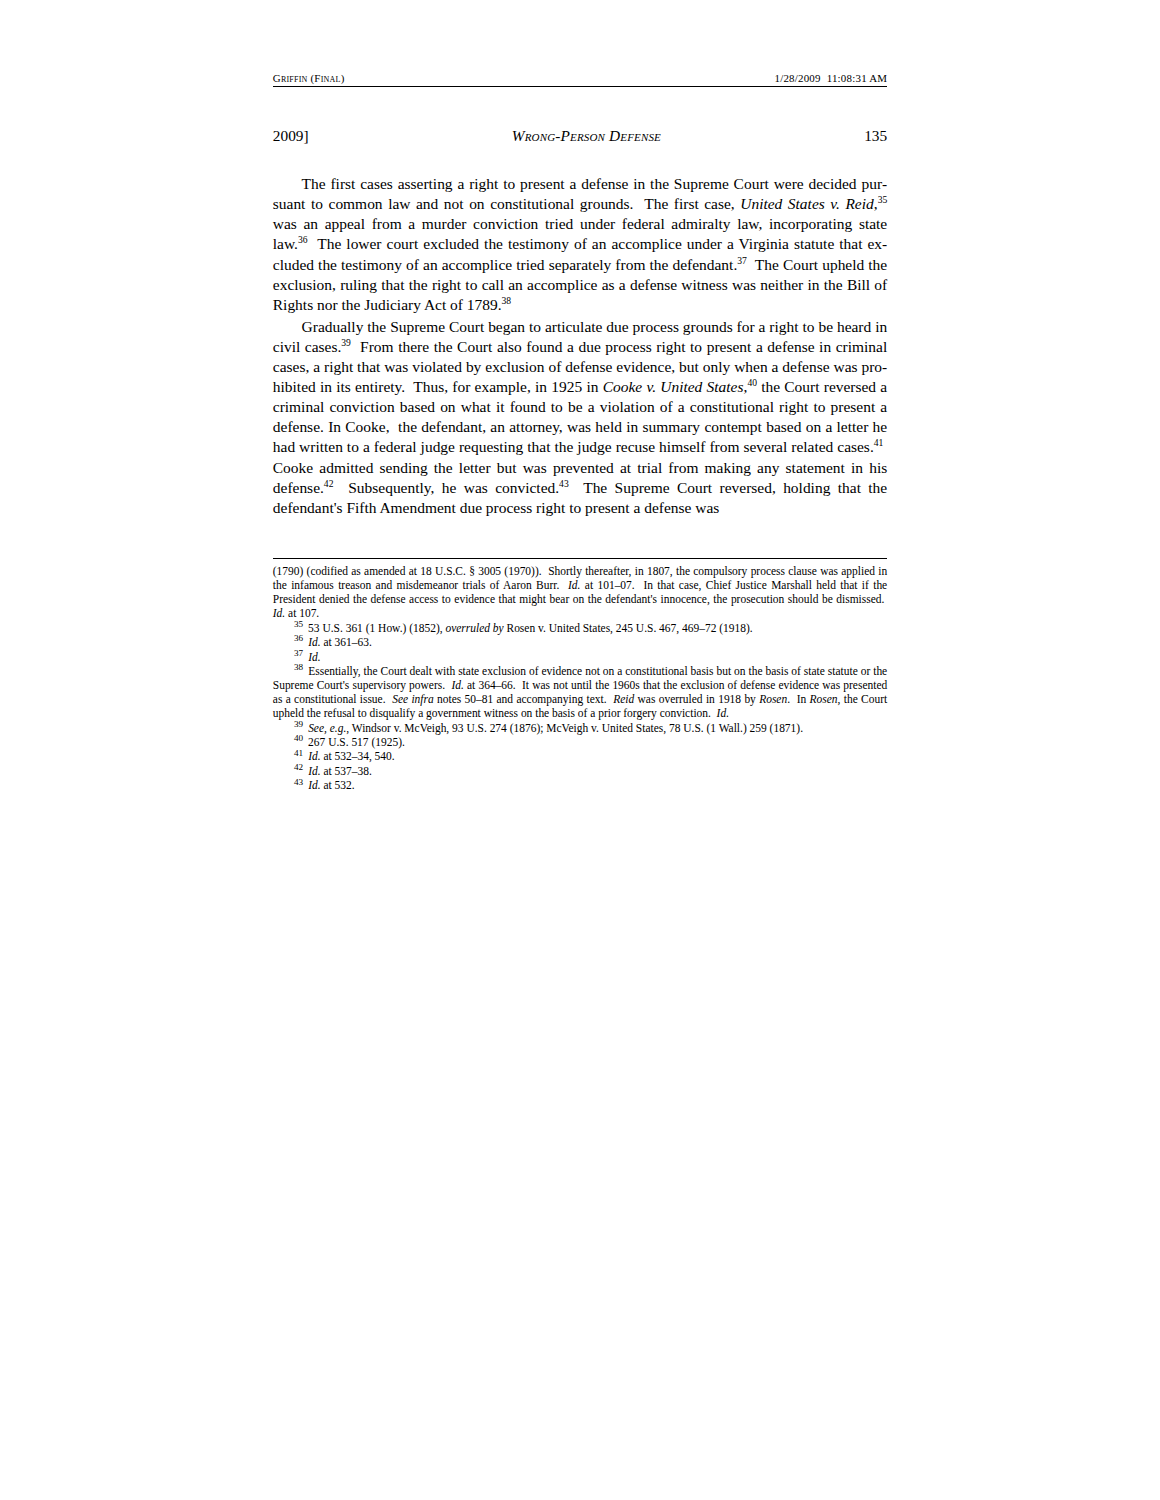Griffin (Final) 1/28/2009 11:08:31 AM
2009] Wrong-Person Defense 135
The first cases asserting a right to present a defense in the Supreme Court were decided pursuant to common law and not on constitutional grounds. The first case, United States v. Reid,35 was an appeal from a murder conviction tried under federal admiralty law, incorporating state law.36 The lower court excluded the testimony of an accomplice under a Virginia statute that excluded the testimony of an accomplice tried separately from the defendant.37 The Court upheld the exclusion, ruling that the right to call an accomplice as a defense witness was neither in the Bill of Rights nor the Judiciary Act of 1789.38
Gradually the Supreme Court began to articulate due process grounds for a right to be heard in civil cases.39 From there the Court also found a due process right to present a defense in criminal cases, a right that was violated by exclusion of defense evidence, but only when a defense was prohibited in its entirety. Thus, for example, in 1925 in Cooke v. United States,40 the Court reversed a criminal conviction based on what it found to be a violation of a constitutional right to present a defense. In Cooke, the defendant, an attorney, was held in summary contempt based on a letter he had written to a federal judge requesting that the judge recuse himself from several related cases.41 Cooke admitted sending the letter but was prevented at trial from making any statement in his defense.42 Subsequently, he was convicted.43 The Supreme Court reversed, holding that the defendant's Fifth Amendment due process right to present a defense was
(1790) (codified as amended at 18 U.S.C. § 3005 (1970)). Shortly thereafter, in 1807, the compulsory process clause was applied in the infamous treason and misdemeanor trials of Aaron Burr. Id. at 101–07. In that case, Chief Justice Marshall held that if the President denied the defense access to evidence that might bear on the defendant's innocence, the prosecution should be dismissed. Id. at 107.
35 53 U.S. 361 (1 How.) (1852), overruled by Rosen v. United States, 245 U.S. 467, 469–72 (1918).
36 Id. at 361–63.
37 Id.
38 Essentially, the Court dealt with state exclusion of evidence not on a constitutional basis but on the basis of state statute or the Supreme Court's supervisory powers. Id. at 364–66. It was not until the 1960s that the exclusion of defense evidence was presented as a constitutional issue. See infra notes 50–81 and accompanying text. Reid was overruled in 1918 by Rosen. In Rosen, the Court upheld the refusal to disqualify a government witness on the basis of a prior forgery conviction. Id.
39 See, e.g., Windsor v. McVeigh, 93 U.S. 274 (1876); McVeigh v. United States, 78 U.S. (1 Wall.) 259 (1871).
40 267 U.S. 517 (1925).
41 Id. at 532–34, 540.
42 Id. at 537–38.
43 Id. at 532.